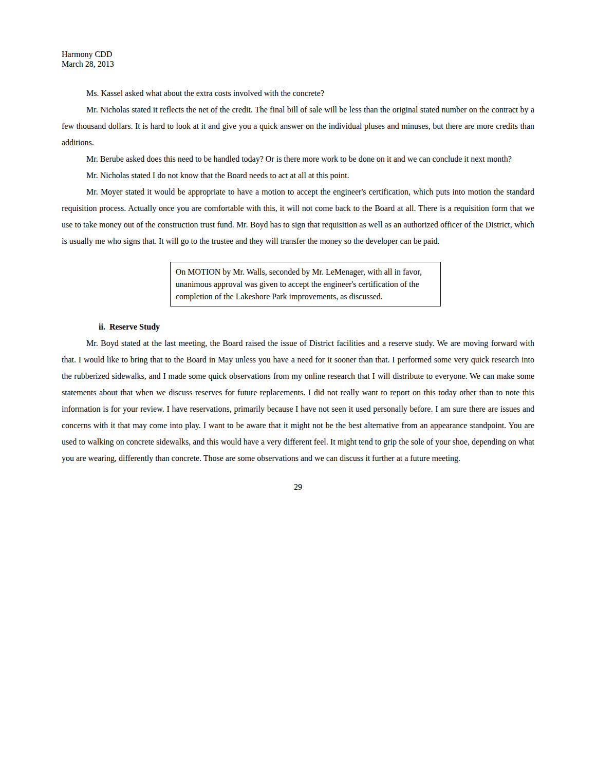Harmony CDD
March 28, 2013
Ms. Kassel asked what about the extra costs involved with the concrete?
Mr. Nicholas stated it reflects the net of the credit. The final bill of sale will be less than the original stated number on the contract by a few thousand dollars. It is hard to look at it and give you a quick answer on the individual pluses and minuses, but there are more credits than additions.
Mr. Berube asked does this need to be handled today? Or is there more work to be done on it and we can conclude it next month?
Mr. Nicholas stated I do not know that the Board needs to act at all at this point.
Mr. Moyer stated it would be appropriate to have a motion to accept the engineer's certification, which puts into motion the standard requisition process. Actually once you are comfortable with this, it will not come back to the Board at all. There is a requisition form that we use to take money out of the construction trust fund. Mr. Boyd has to sign that requisition as well as an authorized officer of the District, which is usually me who signs that. It will go to the trustee and they will transfer the money so the developer can be paid.
On MOTION by Mr. Walls, seconded by Mr. LeMenager, with all in favor, unanimous approval was given to accept the engineer's certification of the completion of the Lakeshore Park improvements, as discussed.
ii. Reserve Study
Mr. Boyd stated at the last meeting, the Board raised the issue of District facilities and a reserve study. We are moving forward with that. I would like to bring that to the Board in May unless you have a need for it sooner than that. I performed some very quick research into the rubberized sidewalks, and I made some quick observations from my online research that I will distribute to everyone. We can make some statements about that when we discuss reserves for future replacements. I did not really want to report on this today other than to note this information is for your review. I have reservations, primarily because I have not seen it used personally before. I am sure there are issues and concerns with it that may come into play. I want to be aware that it might not be the best alternative from an appearance standpoint. You are used to walking on concrete sidewalks, and this would have a very different feel. It might tend to grip the sole of your shoe, depending on what you are wearing, differently than concrete. Those are some observations and we can discuss it further at a future meeting.
29